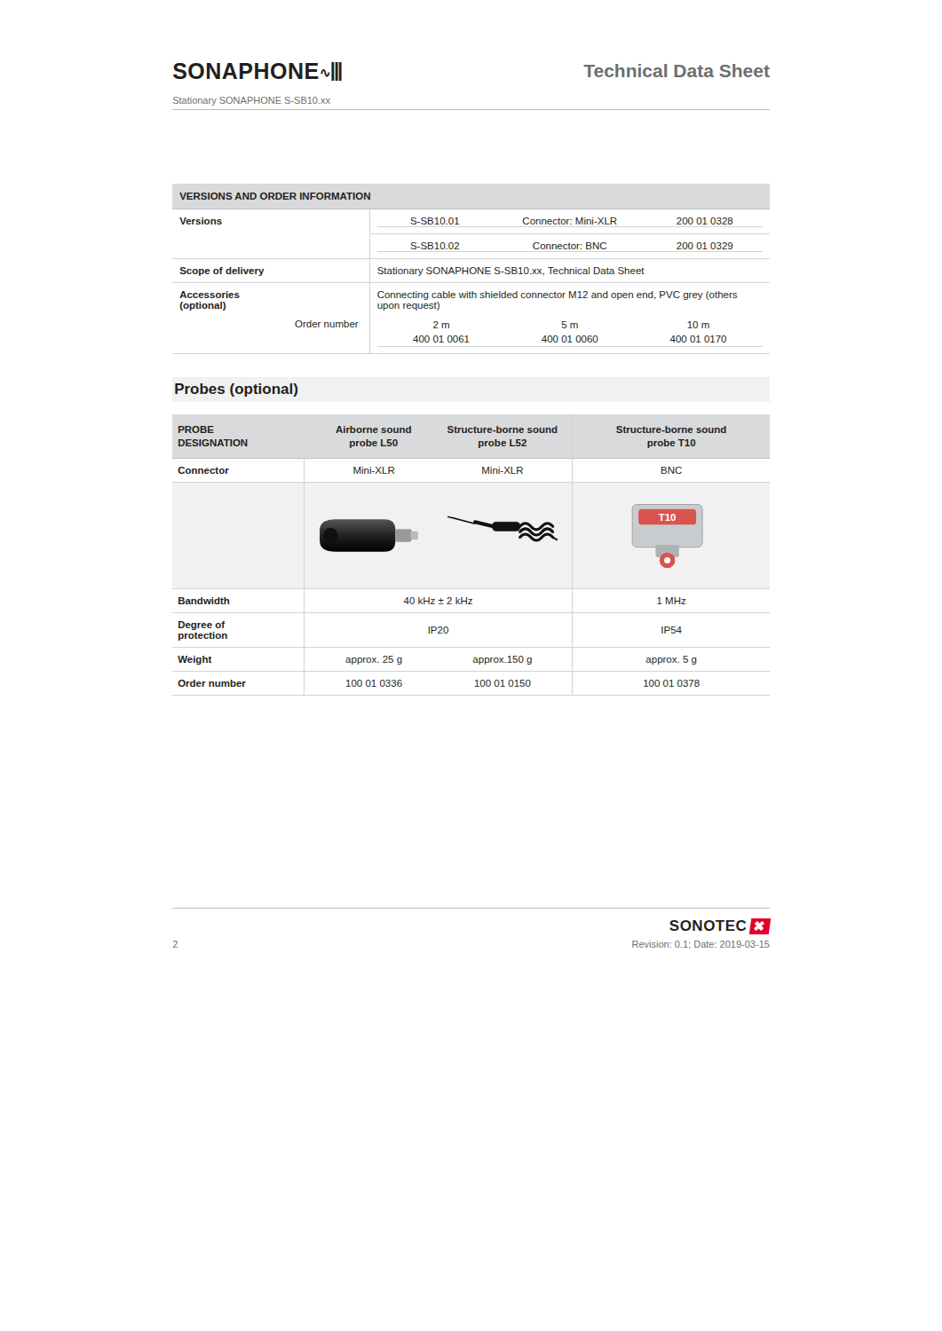SONAPHONE∿|||
Technical Data Sheet
Stationary SONAPHONE S-SB10.xx
| VERSIONS AND ORDER INFORMATION |
| --- |
| Versions | / S-SB10.01 / Connector: Mini-XLR / 200 01 0328 / |
| / S-SB10.02 / Connector: BNC / 200 01 0329 / |
| Scope of delivery | Stationary SONAPHONE S-SB10.xx, Technical Data Sheet |
| Accessories (optional) | Connecting cable with shielded connector M12 and open end, PVC grey (others upon request) |
| Order number | / 2 m 400 01 0061 / 5 m 400 01 0060 / 10 m 400 01 0170 / |
Probes (optional)
| PROBE DESIGNATION | Airborne sound probe L50 Structure-borne sound probe L52 | Structure-borne sound probe T10 |
| --- | --- | --- |
| Connector | Mini-XLR Mini-XLR | BNC |
| Bandwidth | 40 kHz ± 2 kHz | 1 MHz |
| Degree of protection | IP20 | IP54 |
| Weight | approx. 25 g approx.150 g | approx. 5 g |
| Order number | 100 01 0336 100 01 0150 | 100 01 0378 |
2
SONOTEC✖
Revision: 0.1; Date: 2019-03-15